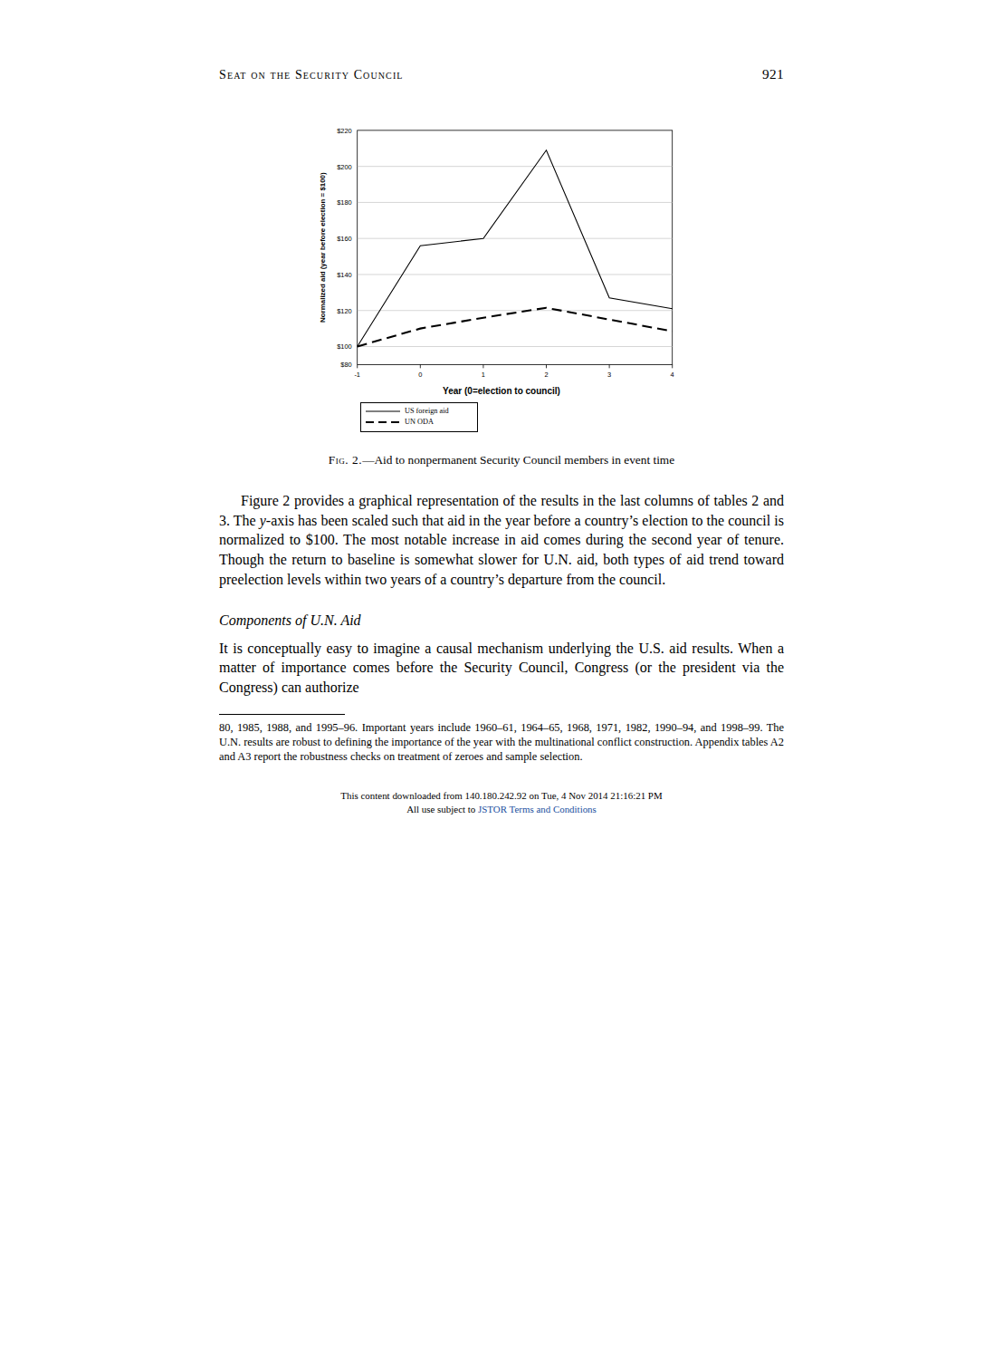Seat on the Security Council 921
Normalized aid (year before election = $100) $220 $200 $180 $160 $140 $120 $100 $80 -1 0 1 2 3 4
Year (0=election to council)
US foreign aid
UN ODA
Fig. 2.—Aid to nonpermanent Security Council members in event time
Figure 2 provides a graphical representation of the results in the last columns of tables 2 and 3. The y-axis has been scaled such that aid in the year before a country’s election to the council is normalized to $100. The most notable increase in aid comes during the second year of tenure. Though the return to baseline is somewhat slower for U.N. aid, both types of aid trend toward preelection levels within two years of a country’s departure from the council.
Components of U.N. Aid
It is conceptually easy to imagine a causal mechanism underlying the U.S. aid results. When a matter of importance comes before the Security Council, Congress (or the president via the Congress) can authorize
80, 1985, 1988, and 1995–96. Important years include 1960–61, 1964–65, 1968, 1971, 1982, 1990–94, and 1998–99. The U.N. results are robust to defining the importance of the year with the multinational conflict construction. Appendix tables A2 and A3 report the robustness checks on treatment of zeroes and sample selection.
This content downloaded from 140.180.242.92 on Tue, 4 Nov 2014 21:16:21 PM
All use subject to JSTOR Terms and Conditions